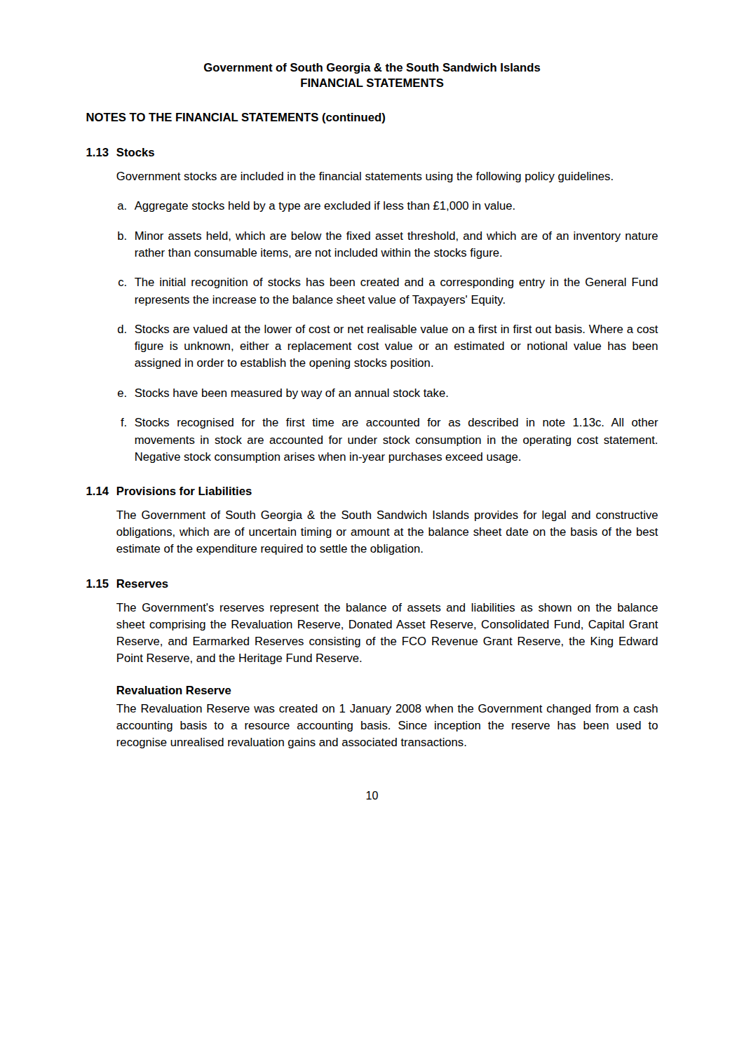Government of South Georgia & the South Sandwich Islands
FINANCIAL STATEMENTS
NOTES TO THE FINANCIAL STATEMENTS (continued)
1.13 Stocks
Government stocks are included in the financial statements using the following policy guidelines.
Aggregate stocks held by a type are excluded if less than £1,000 in value.
Minor assets held, which are below the fixed asset threshold, and which are of an inventory nature rather than consumable items, are not included within the stocks figure.
The initial recognition of stocks has been created and a corresponding entry in the General Fund represents the increase to the balance sheet value of Taxpayers' Equity.
Stocks are valued at the lower of cost or net realisable value on a first in first out basis. Where a cost figure is unknown, either a replacement cost value or an estimated or notional value has been assigned in order to establish the opening stocks position.
Stocks have been measured by way of an annual stock take.
Stocks recognised for the first time are accounted for as described in note 1.13c. All other movements in stock are accounted for under stock consumption in the operating cost statement. Negative stock consumption arises when in-year purchases exceed usage.
1.14 Provisions for Liabilities
The Government of South Georgia & the South Sandwich Islands provides for legal and constructive obligations, which are of uncertain timing or amount at the balance sheet date on the basis of the best estimate of the expenditure required to settle the obligation.
1.15 Reserves
The Government's reserves represent the balance of assets and liabilities as shown on the balance sheet comprising the Revaluation Reserve, Donated Asset Reserve, Consolidated Fund, Capital Grant Reserve, and Earmarked Reserves consisting of the FCO Revenue Grant Reserve, the King Edward Point Reserve, and the Heritage Fund Reserve.
Revaluation Reserve
The Revaluation Reserve was created on 1 January 2008 when the Government changed from a cash accounting basis to a resource accounting basis. Since inception the reserve has been used to recognise unrealised revaluation gains and associated transactions.
10